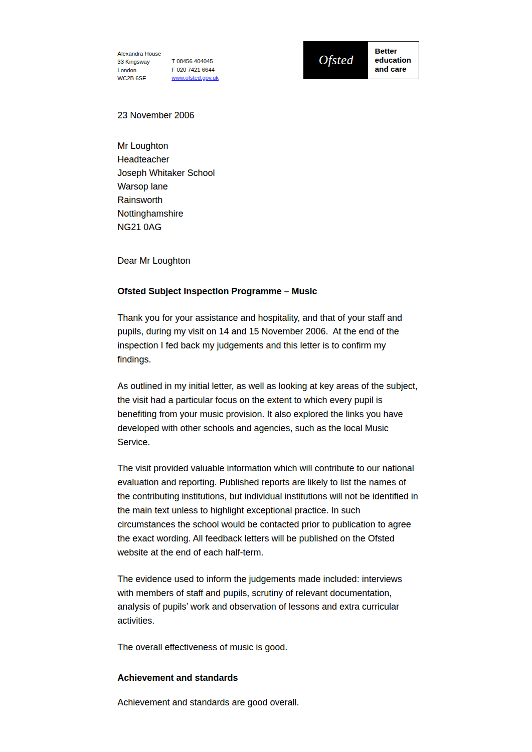Alexandra House
33 Kingsway
London
WC2B 6SE
T 08456 404045
F 020 7421 6644
www.ofsted.gov.uk
Ofsted
Better
education
and care
23 November 2006
Mr Loughton
Headteacher
Joseph Whitaker School
Warsop lane
Rainsworth
Nottinghamshire
NG21 0AG
Dear Mr Loughton
Ofsted Subject Inspection Programme – Music
Thank you for your assistance and hospitality, and that of your staff and pupils, during my visit on 14 and 15 November 2006. At the end of the inspection I fed back my judgements and this letter is to confirm my findings.
As outlined in my initial letter, as well as looking at key areas of the subject, the visit had a particular focus on the extent to which every pupil is benefiting from your music provision. It also explored the links you have developed with other schools and agencies, such as the local Music Service.
The visit provided valuable information which will contribute to our national evaluation and reporting. Published reports are likely to list the names of the contributing institutions, but individual institutions will not be identified in the main text unless to highlight exceptional practice. In such circumstances the school would be contacted prior to publication to agree the exact wording. All feedback letters will be published on the Ofsted website at the end of each half-term.
The evidence used to inform the judgements made included: interviews with members of staff and pupils, scrutiny of relevant documentation, analysis of pupils’ work and observation of lessons and extra curricular activities.
The overall effectiveness of music is good.
Achievement and standards
Achievement and standards are good overall.